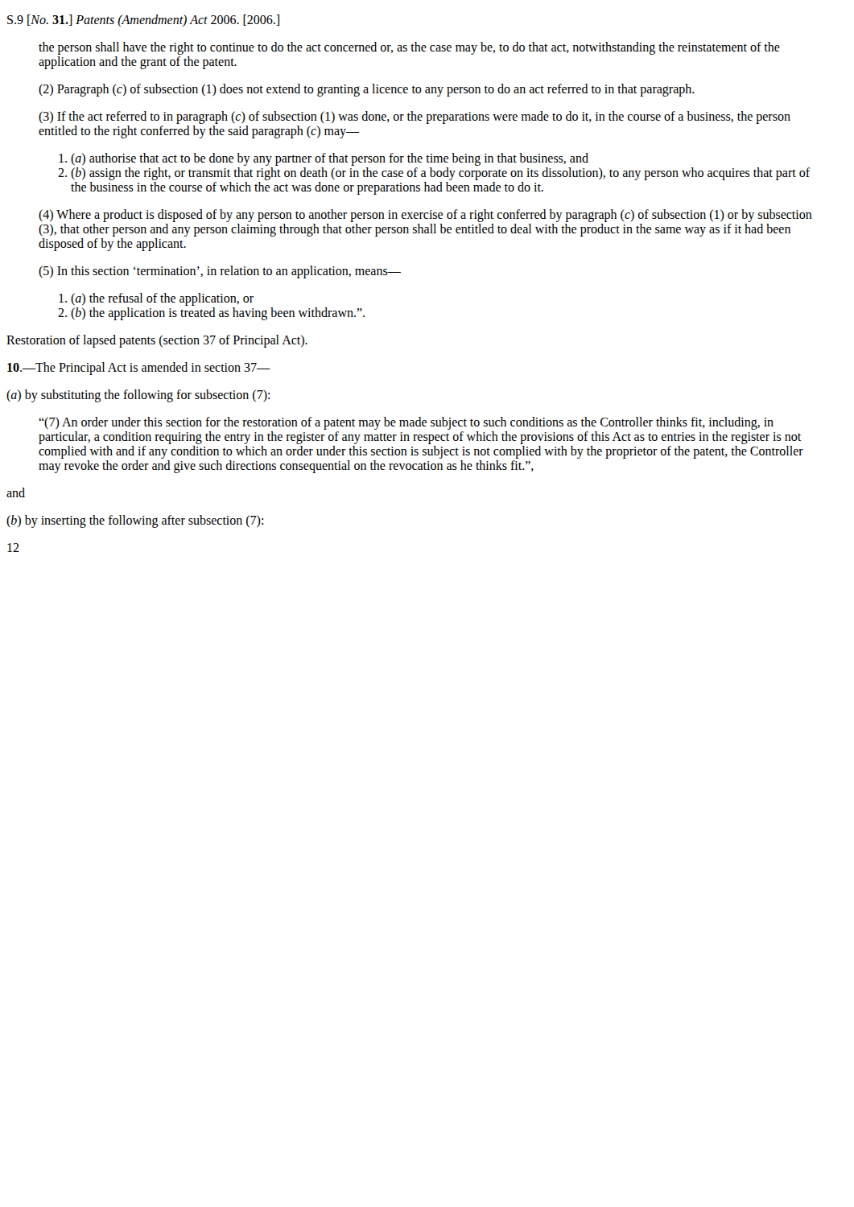S.9 [No. 31.] Patents (Amendment) Act 2006. [2006.]
the person shall have the right to continue to do the act concerned or, as the case may be, to do that act, notwithstanding the reinstatement of the application and the grant of the patent.
(2) Paragraph (c) of subsection (1) does not extend to granting a licence to any person to do an act referred to in that paragraph.
(3) If the act referred to in paragraph (c) of subsection (1) was done, or the preparations were made to do it, in the course of a business, the person entitled to the right conferred by the said paragraph (c) may—
(a) authorise that act to be done by any partner of that person for the time being in that business, and
(b) assign the right, or transmit that right on death (or in the case of a body corporate on its dissolution), to any person who acquires that part of the business in the course of which the act was done or preparations had been made to do it.
(4) Where a product is disposed of by any person to another person in exercise of a right conferred by paragraph (c) of subsection (1) or by subsection (3), that other person and any person claiming through that other person shall be entitled to deal with the product in the same way as if it had been disposed of by the applicant.
(5) In this section ‘termination’, in relation to an application, means—
(a) the refusal of the application, or
(b) the application is treated as having been withdrawn.”.
Restoration of lapsed patents (section 37 of Principal Act).
10.—The Principal Act is amended in section 37—
(a) by substituting the following for subsection (7):
“(7) An order under this section for the restoration of a patent may be made subject to such conditions as the Controller thinks fit, including, in particular, a condition requiring the entry in the register of any matter in respect of which the provisions of this Act as to entries in the register is not complied with and if any condition to which an order under this section is subject is not complied with by the proprietor of the patent, the Controller may revoke the order and give such directions consequential on the revocation as he thinks fit.”,
and
(b) by inserting the following after subsection (7):
12